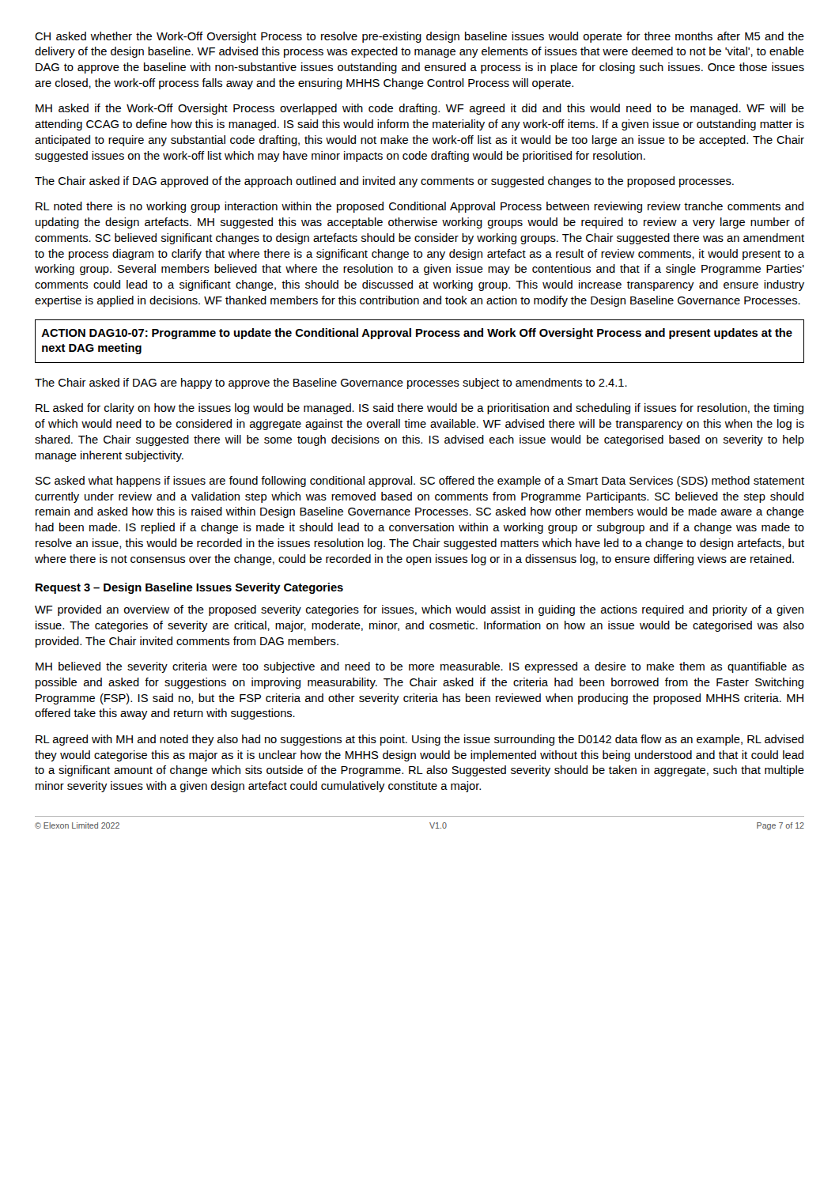CH asked whether the Work-Off Oversight Process to resolve pre-existing design baseline issues would operate for three months after M5 and the delivery of the design baseline. WF advised this process was expected to manage any elements of issues that were deemed to not be 'vital', to enable DAG to approve the baseline with non-substantive issues outstanding and ensured a process is in place for closing such issues. Once those issues are closed, the work-off process falls away and the ensuring MHHS Change Control Process will operate.
MH asked if the Work-Off Oversight Process overlapped with code drafting. WF agreed it did and this would need to be managed. WF will be attending CCAG to define how this is managed. IS said this would inform the materiality of any work-off items. If a given issue or outstanding matter is anticipated to require any substantial code drafting, this would not make the work-off list as it would be too large an issue to be accepted. The Chair suggested issues on the work-off list which may have minor impacts on code drafting would be prioritised for resolution.
The Chair asked if DAG approved of the approach outlined and invited any comments or suggested changes to the proposed processes.
RL noted there is no working group interaction within the proposed Conditional Approval Process between reviewing review tranche comments and updating the design artefacts. MH suggested this was acceptable otherwise working groups would be required to review a very large number of comments. SC believed significant changes to design artefacts should be consider by working groups. The Chair suggested there was an amendment to the process diagram to clarify that where there is a significant change to any design artefact as a result of review comments, it would present to a working group. Several members believed that where the resolution to a given issue may be contentious and that if a single Programme Parties' comments could lead to a significant change, this should be discussed at working group. This would increase transparency and ensure industry expertise is applied in decisions. WF thanked members for this contribution and took an action to modify the Design Baseline Governance Processes.
ACTION DAG10-07: Programme to update the Conditional Approval Process and Work Off Oversight Process and present updates at the next DAG meeting
The Chair asked if DAG are happy to approve the Baseline Governance processes subject to amendments to 2.4.1.
RL asked for clarity on how the issues log would be managed. IS said there would be a prioritisation and scheduling if issues for resolution, the timing of which would need to be considered in aggregate against the overall time available. WF advised there will be transparency on this when the log is shared. The Chair suggested there will be some tough decisions on this. IS advised each issue would be categorised based on severity to help manage inherent subjectivity.
SC asked what happens if issues are found following conditional approval. SC offered the example of a Smart Data Services (SDS) method statement currently under review and a validation step which was removed based on comments from Programme Participants. SC believed the step should remain and asked how this is raised within Design Baseline Governance Processes. SC asked how other members would be made aware a change had been made. IS replied if a change is made it should lead to a conversation within a working group or subgroup and if a change was made to resolve an issue, this would be recorded in the issues resolution log. The Chair suggested matters which have led to a change to design artefacts, but where there is not consensus over the change, could be recorded in the open issues log or in a dissensus log, to ensure differing views are retained.
Request 3 – Design Baseline Issues Severity Categories
WF provided an overview of the proposed severity categories for issues, which would assist in guiding the actions required and priority of a given issue. The categories of severity are critical, major, moderate, minor, and cosmetic. Information on how an issue would be categorised was also provided. The Chair invited comments from DAG members.
MH believed the severity criteria were too subjective and need to be more measurable. IS expressed a desire to make them as quantifiable as possible and asked for suggestions on improving measurability. The Chair asked if the criteria had been borrowed from the Faster Switching Programme (FSP). IS said no, but the FSP criteria and other severity criteria has been reviewed when producing the proposed MHHS criteria. MH offered take this away and return with suggestions.
RL agreed with MH and noted they also had no suggestions at this point. Using the issue surrounding the D0142 data flow as an example, RL advised they would categorise this as major as it is unclear how the MHHS design would be implemented without this being understood and that it could lead to a significant amount of change which sits outside of the Programme. RL also Suggested severity should be taken in aggregate, such that multiple minor severity issues with a given design artefact could cumulatively constitute a major.
© Elexon Limited 2022 V1.0 Page 7 of 12